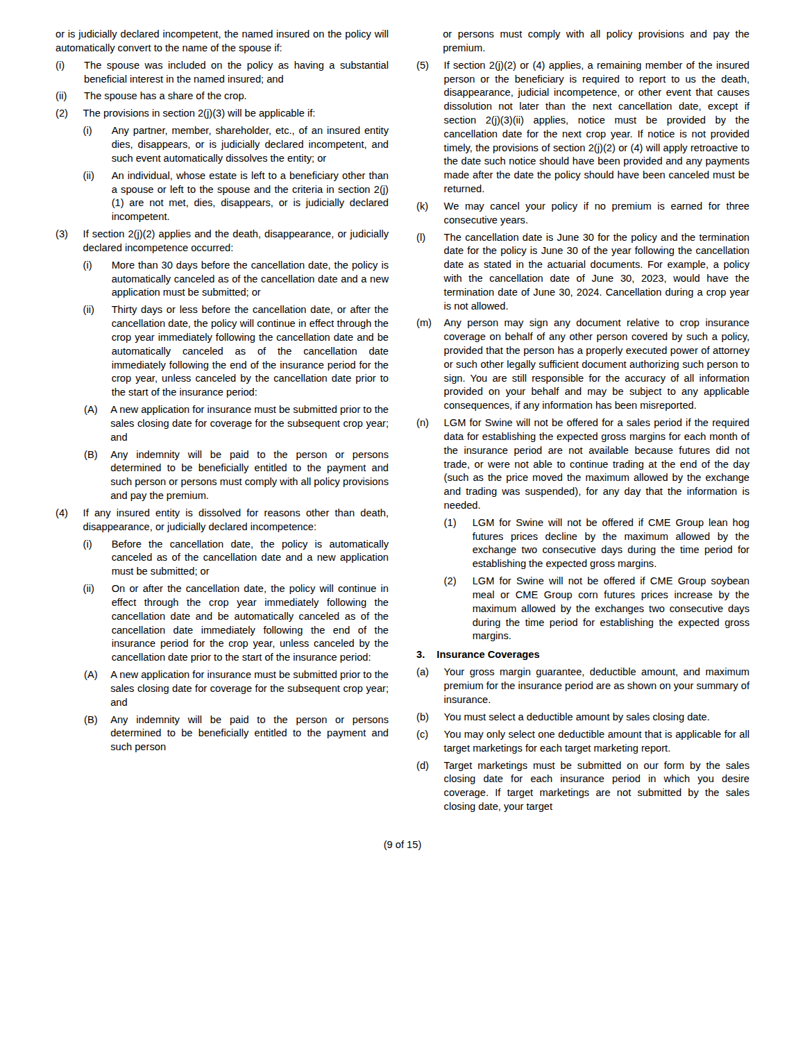or is judicially declared incompetent, the named insured on the policy will automatically convert to the name of the spouse if:
(i)
The spouse was included on the policy as having a substantial beneficial interest in the named insured; and
(ii)
The spouse has a share of the crop.
(2)
The provisions in section 2(j)(3) will be applicable if:
(i)
Any partner, member, shareholder, etc., of an insured entity dies, disappears, or is judicially declared incompetent, and such event automatically dissolves the entity; or
(ii)
An individual, whose estate is left to a beneficiary other than a spouse or left to the spouse and the criteria in section 2(j)(1) are not met, dies, disappears, or is judicially declared incompetent.
(3)
If section 2(j)(2) applies and the death, disappearance, or judicially declared incompetence occurred:
(i)
More than 30 days before the cancellation date, the policy is automatically canceled as of the cancellation date and a new application must be submitted; or
(ii)
Thirty days or less before the cancellation date, or after the cancellation date, the policy will continue in effect through the crop year immediately following the cancellation date and be automatically canceled as of the cancellation date immediately following the end of the insurance period for the crop year, unless canceled by the cancellation date prior to the start of the insurance period:
(A)
A new application for insurance must be submitted prior to the sales closing date for coverage for the subsequent crop year; and
(B)
Any indemnity will be paid to the person or persons determined to be beneficially entitled to the payment and such person or persons must comply with all policy provisions and pay the premium.
(4)
If any insured entity is dissolved for reasons other than death, disappearance, or judicially declared incompetence:
(i)
Before the cancellation date, the policy is automatically canceled as of the cancellation date and a new application must be submitted; or
(ii)
On or after the cancellation date, the policy will continue in effect through the crop year immediately following the cancellation date and be automatically canceled as of the cancellation date immediately following the end of the insurance period for the crop year, unless canceled by the cancellation date prior to the start of the insurance period:
(A)
A new application for insurance must be submitted prior to the sales closing date for coverage for the subsequent crop year; and
(B)
Any indemnity will be paid to the person or persons determined to be beneficially entitled to the payment and such person
or persons must comply with all policy provisions and pay the premium.
(5)
If section 2(j)(2) or (4) applies, a remaining member of the insured person or the beneficiary is required to report to us the death, disappearance, judicial incompetence, or other event that causes dissolution not later than the next cancellation date, except if section 2(j)(3)(ii) applies, notice must be provided by the cancellation date for the next crop year. If notice is not provided timely, the provisions of section 2(j)(2) or (4) will apply retroactive to the date such notice should have been provided and any payments made after the date the policy should have been canceled must be returned.
(k)
We may cancel your policy if no premium is earned for three consecutive years.
(l)
The cancellation date is June 30 for the policy and the termination date for the policy is June 30 of the year following the cancellation date as stated in the actuarial documents. For example, a policy with the cancellation date of June 30, 2023, would have the termination date of June 30, 2024. Cancellation during a crop year is not allowed.
(m)
Any person may sign any document relative to crop insurance coverage on behalf of any other person covered by such a policy, provided that the person has a properly executed power of attorney or such other legally sufficient document authorizing such person to sign. You are still responsible for the accuracy of all information provided on your behalf and may be subject to any applicable consequences, if any information has been misreported.
(n)
LGM for Swine will not be offered for a sales period if the required data for establishing the expected gross margins for each month of the insurance period are not available because futures did not trade, or were not able to continue trading at the end of the day (such as the price moved the maximum allowed by the exchange and trading was suspended), for any day that the information is needed.
(1)
LGM for Swine will not be offered if CME Group lean hog futures prices decline by the maximum allowed by the exchange two consecutive days during the time period for establishing the expected gross margins.
(2)
LGM for Swine will not be offered if CME Group soybean meal or CME Group corn futures prices increase by the maximum allowed by the exchanges two consecutive days during the time period for establishing the expected gross margins.
3.
Insurance Coverages
(a)
Your gross margin guarantee, deductible amount, and maximum premium for the insurance period are as shown on your summary of insurance.
(b)
You must select a deductible amount by sales closing date.
(c)
You may only select one deductible amount that is applicable for all target marketings for each target marketing report.
(d)
Target marketings must be submitted on our form by the sales closing date for each insurance period in which you desire coverage. If target marketings are not submitted by the sales closing date, your target
(9 of 15)